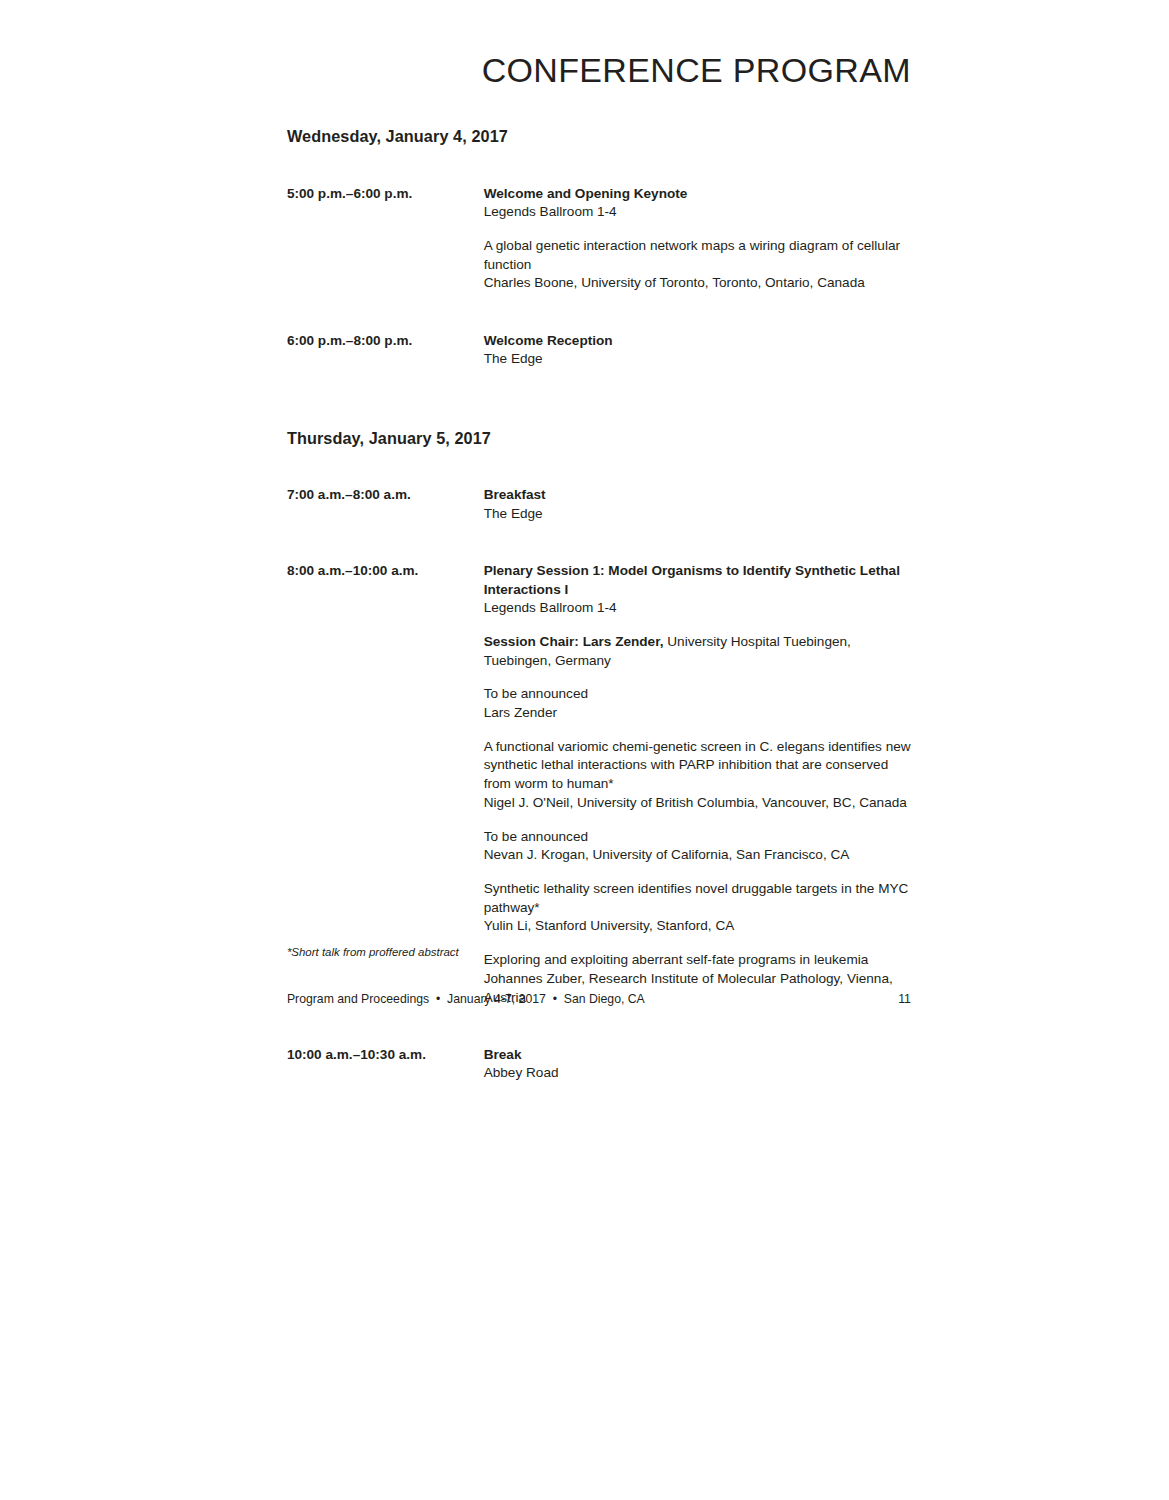CONFERENCE PROGRAM
Wednesday, January 4, 2017
5:00 p.m.–6:00 p.m.
Welcome and Opening Keynote
Legends Ballroom 1-4
A global genetic interaction network maps a wiring diagram of cellular function
Charles Boone, University of Toronto, Toronto, Ontario, Canada
6:00 p.m.–8:00 p.m.
Welcome Reception
The Edge
Thursday, January 5, 2017
7:00 a.m.–8:00 a.m.
Breakfast
The Edge
8:00 a.m.–10:00 a.m.
Plenary Session 1: Model Organisms to Identify Synthetic Lethal Interactions I
Legends Ballroom 1-4
Session Chair: Lars Zender, University Hospital Tuebingen, Tuebingen, Germany
To be announced
Lars Zender
A functional variomic chemi-genetic screen in C. elegans identifies new synthetic lethal interactions with PARP inhibition that are conserved from worm to human*
Nigel J. O'Neil, University of British Columbia, Vancouver, BC, Canada
To be announced
Nevan J. Krogan, University of California, San Francisco, CA
Synthetic lethality screen identifies novel druggable targets in the MYC pathway*
Yulin Li, Stanford University, Stanford, CA
Exploring and exploiting aberrant self-fate programs in leukemia
Johannes Zuber, Research Institute of Molecular Pathology, Vienna, Austria
10:00 a.m.–10:30 a.m.
Break
Abbey Road
*Short talk from proffered abstract
Program and Proceedings • January 4-7, 2017 • San Diego, CA
11